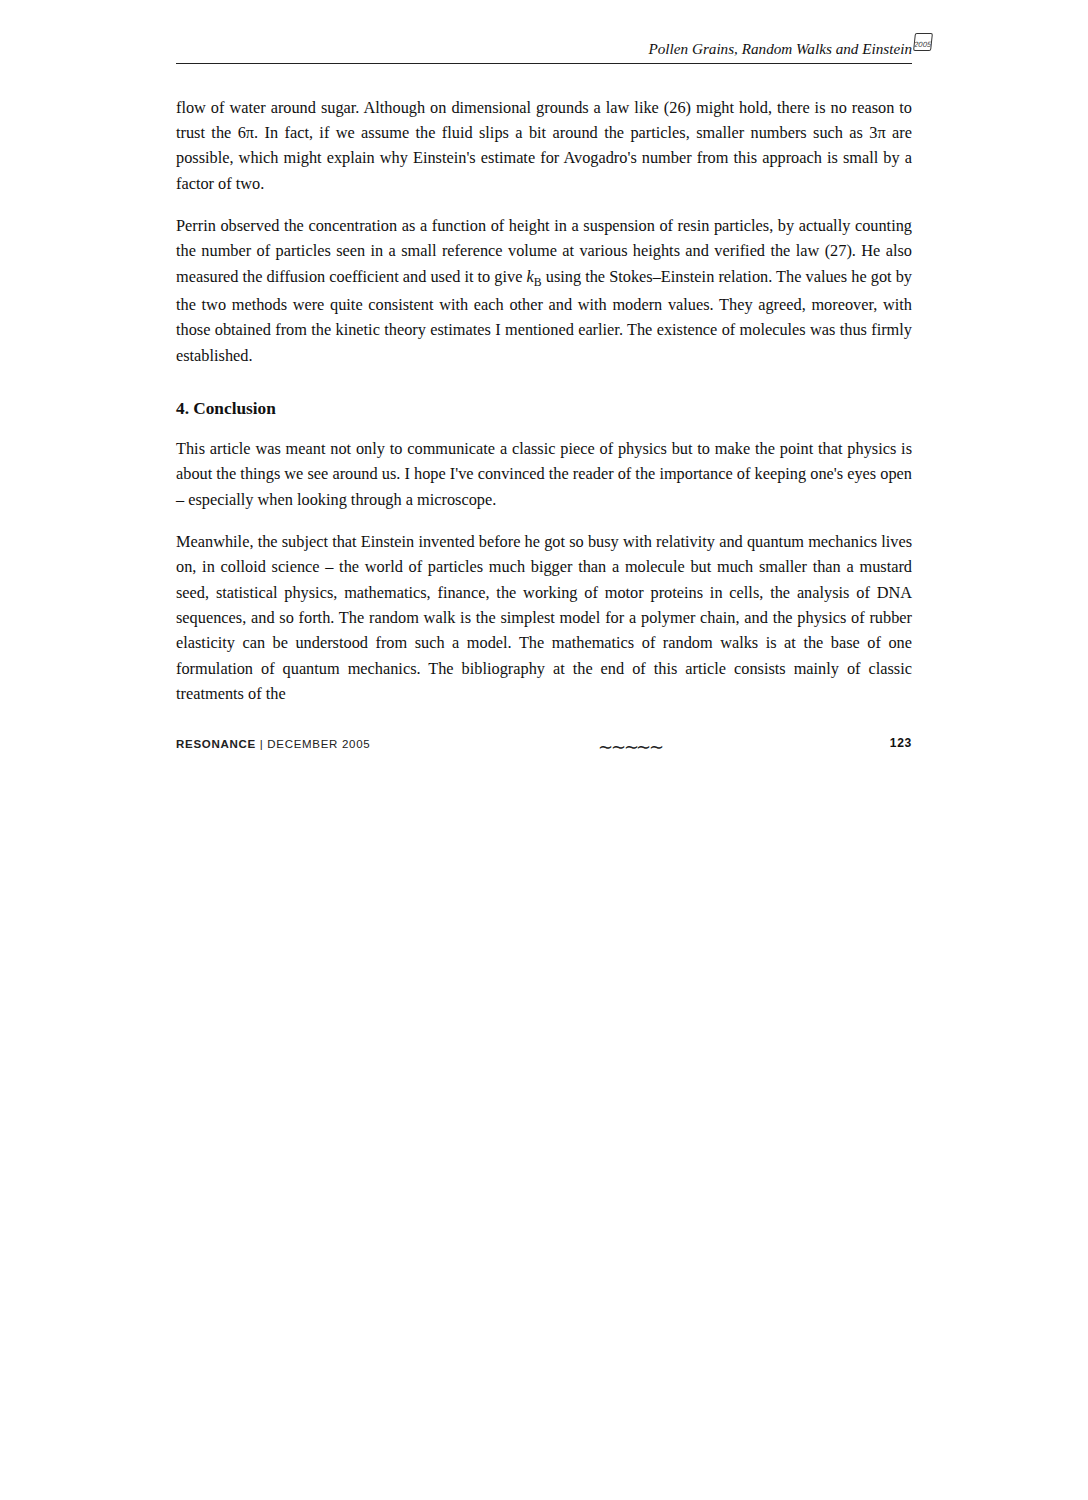Pollen Grains, Random Walks and Einstein
2005
flow of water around sugar. Although on dimensional grounds a law like (26) might hold, there is no reason to trust the 6π. In fact, if we assume the fluid slips a bit around the particles, smaller numbers such as 3π are possible, which might explain why Einstein's estimate for Avogadro's number from this approach is small by a factor of two.
Perrin observed the concentration as a function of height in a suspension of resin particles, by actually counting the number of particles seen in a small reference volume at various heights and verified the law (27). He also measured the diffusion coefficient and used it to give kB using the Stokes–Einstein relation. The values he got by the two methods were quite consistent with each other and with modern values. They agreed, moreover, with those obtained from the kinetic theory estimates I mentioned earlier. The existence of molecules was thus firmly established.
4. Conclusion
This article was meant not only to communicate a classic piece of physics but to make the point that physics is about the things we see around us. I hope I've convinced the reader of the importance of keeping one's eyes open – especially when looking through a microscope.
Meanwhile, the subject that Einstein invented before he got so busy with relativity and quantum mechanics lives on, in colloid science – the world of particles much bigger than a molecule but much smaller than a mustard seed, statistical physics, mathematics, finance, the working of motor proteins in cells, the analysis of DNA sequences, and so forth. The random walk is the simplest model for a polymer chain, and the physics of rubber elasticity can be understood from such a model. The mathematics of random walks is at the base of one formulation of quantum mechanics. The bibliography at the end of this article consists mainly of classic treatments of the
RESONANCE | December 2005
∼∼∼∼∼
123